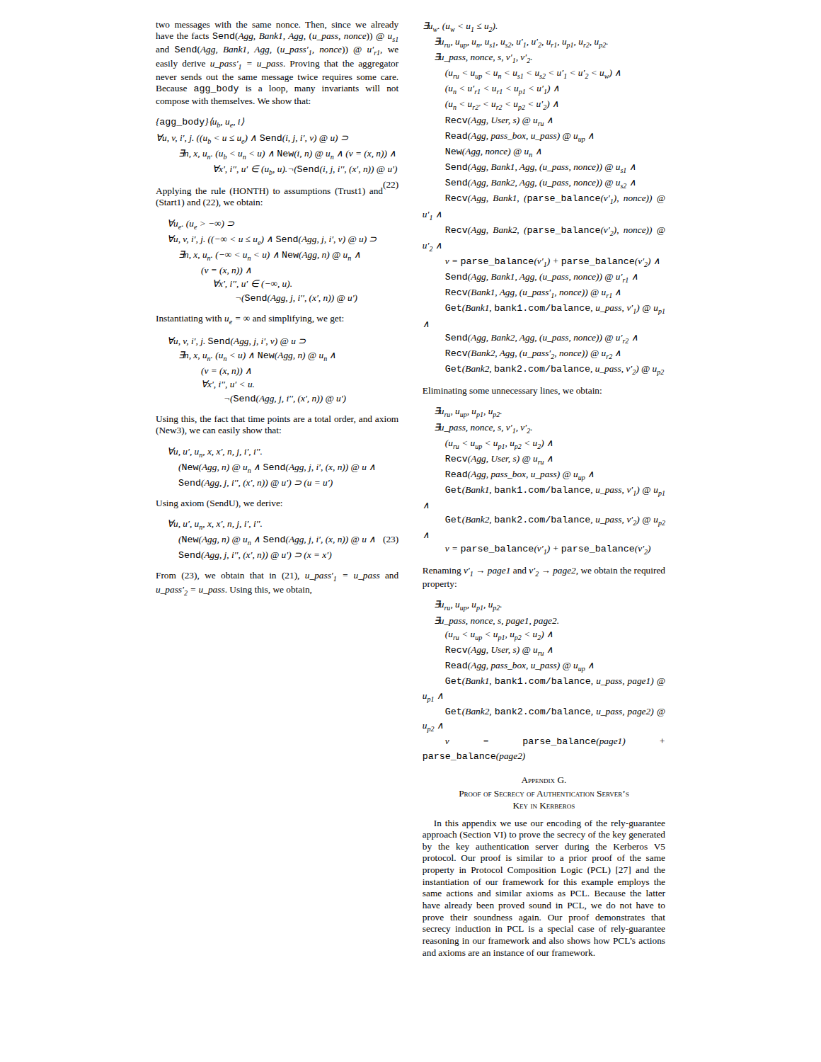two messages with the same nonce. Then, since we already have the facts Send(Agg, Bank1, Agg, (u_pass, nonce)) @ us1 and Send(Agg, Bank1, Agg, (u_pass′1, nonce)) @ u′r1, we easily derive u_pass′1 = u_pass. Proving that the aggregator never sends out the same message twice requires some care. Because agg_body is a loop, many invariants will not compose with themselves. We show that:
{agg_body}⟨ub, ue, i⟩
∀u, v, i′, j. ((ub < u ≤ ue) ∧ Send(i, j, i′, v) @ u) ⊃
∃n, x, un. (ub < un < u) ∧ New(i, n) @ un ∧ (v = (x, n)) ∧
∀x′, i′′, u′ ∈ (ub, u).¬(Send(i, j, i′′, (x′, n)) @ u′) (22)
Applying the rule (HONTH) to assumptions (Trust1) and (Start1) and (22), we obtain:
∀ue. (ue > −∞) ⊃
∀u, v, i′, j. ((−∞ < u ≤ ue) ∧ Send(Agg, j, i′, v) @ u) ⊃
∃n, x, un. (−∞ < un < u) ∧ New(Agg, n) @ un ∧
(v = (x, n)) ∧
∀x′, i′′, u′ ∈ (−∞, u).
¬(Send(Agg, j, i′′, (x′, n)) @ u′)
Instantiating with ue = ∞ and simplifying, we get:
∀u, v, i′, j. Send(Agg, j, i′, v) @ u ⊃
∃n, x, un. (un < u) ∧ New(Agg, n) @ un ∧
(v = (x, n)) ∧
∀x′, i′′, u′ < u.
¬(Send(Agg, j, i′′, (x′, n)) @ u′)
Using this, the fact that time points are a total order, and axiom (New3), we can easily show that:
∀u, u′, un, x, x′, n, j, i′, i′′.
(New(Agg, n) @ un ∧ Send(Agg, j, i′, (x, n)) @ u ∧
Send(Agg, j, i′′, (x′, n)) @ u′) ⊃ (u = u′)
Using axiom (SendU), we derive:
∀u, u′, un, x, x′, n, j, i′, i′′.
(New(Agg, n) @ un ∧ Send(Agg, j, i′, (x, n)) @ u ∧ (23)
Send(Agg, j, i′′, (x′, n)) @ u′) ⊃ (x = x′)
From (23), we obtain that in (21), u_pass′1 = u_pass and u_pass′2 = u_pass. Using this, we obtain,
∃uw. (uw < u1 ≤ u2).
∃uru, uup, un, us1, us2, u′1, u′2, ur1, up1, ur2, up2.
∃u_pass, nonce, s, v′1, v′2.
(uru < uup < un < us1 < us2 < u′1 < u′2 < uw) ∧
(un < u′r1 < ur1 < up1 < u′1) ∧
(un < ur2′ < ur2 < up2 < u′2) ∧
Recv(Agg, User, s) @ uru ∧
Read(Agg, pass_box, u_pass) @ uup ∧
New(Agg, nonce) @ un ∧
Send(Agg, Bank1, Agg, (u_pass, nonce)) @ us1 ∧
Send(Agg, Bank2, Agg, (u_pass, nonce)) @ us2 ∧
Recv(Agg, Bank1, (parse_balance(v′1), nonce)) @ u′1 ∧
Recv(Agg, Bank2, (parse_balance(v′2), nonce)) @ u′2 ∧
v = parse_balance(v′1) + parse_balance(v′2) ∧
Send(Agg, Bank1, Agg, (u_pass, nonce)) @ u′r1 ∧
Recv(Bank1, Agg, (u_pass′1, nonce)) @ ur1 ∧
Get(Bank1, bank1.com/balance, u_pass, v′1) @ up1 ∧
Send(Agg, Bank2, Agg, (u_pass, nonce)) @ u′r2 ∧
Recv(Bank2, Agg, (u_pass′2, nonce)) @ ur2 ∧
Get(Bank2, bank2.com/balance, u_pass, v′2) @ up2
Eliminating some unnecessary lines, we obtain:
∃uru, uup, up1, up2.
∃u_pass, nonce, s, v′1, v′2.
(uru < uup < up1, up2 < u2) ∧
Recv(Agg, User, s) @ uru ∧
Read(Agg, pass_box, u_pass) @ uup ∧
Get(Bank1, bank1.com/balance, u_pass, v′1) @ up1 ∧
Get(Bank2, bank2.com/balance, u_pass, v′2) @ up2 ∧
v = parse_balance(v′1) + parse_balance(v′2)
Renaming v′1 → page1 and v′2 → page2, we obtain the required property:
∃uru, uup, up1, up2.
∃u_pass, nonce, s, page1, page2.
(uru < uup < up1, up2 < u2) ∧
Recv(Agg, User, s) @ uru ∧
Read(Agg, pass_box, u_pass) @ uup ∧
Get(Bank1, bank1.com/balance, u_pass, page1) @ up1 ∧
Get(Bank2, bank2.com/balance, u_pass, page2) @ up2 ∧
v = parse_balance(page1) + parse_balance(page2)
Appendix G.
Proof of Secrecy of Authentication Server’s
Key in Kerberos
In this appendix we use our encoding of the rely-guarantee approach (Section VI) to prove the secrecy of the key generated by the key authentication server during the Kerberos V5 protocol. Our proof is similar to a prior proof of the same property in Protocol Composition Logic (PCL) [27] and the instantiation of our framework for this example employs the same actions and similar axioms as PCL. Because the latter have already been proved sound in PCL, we do not have to prove their soundness again. Our proof demonstrates that secrecy induction in PCL is a special case of rely-guarantee reasoning in our framework and also shows how PCL’s actions and axioms are an instance of our framework.